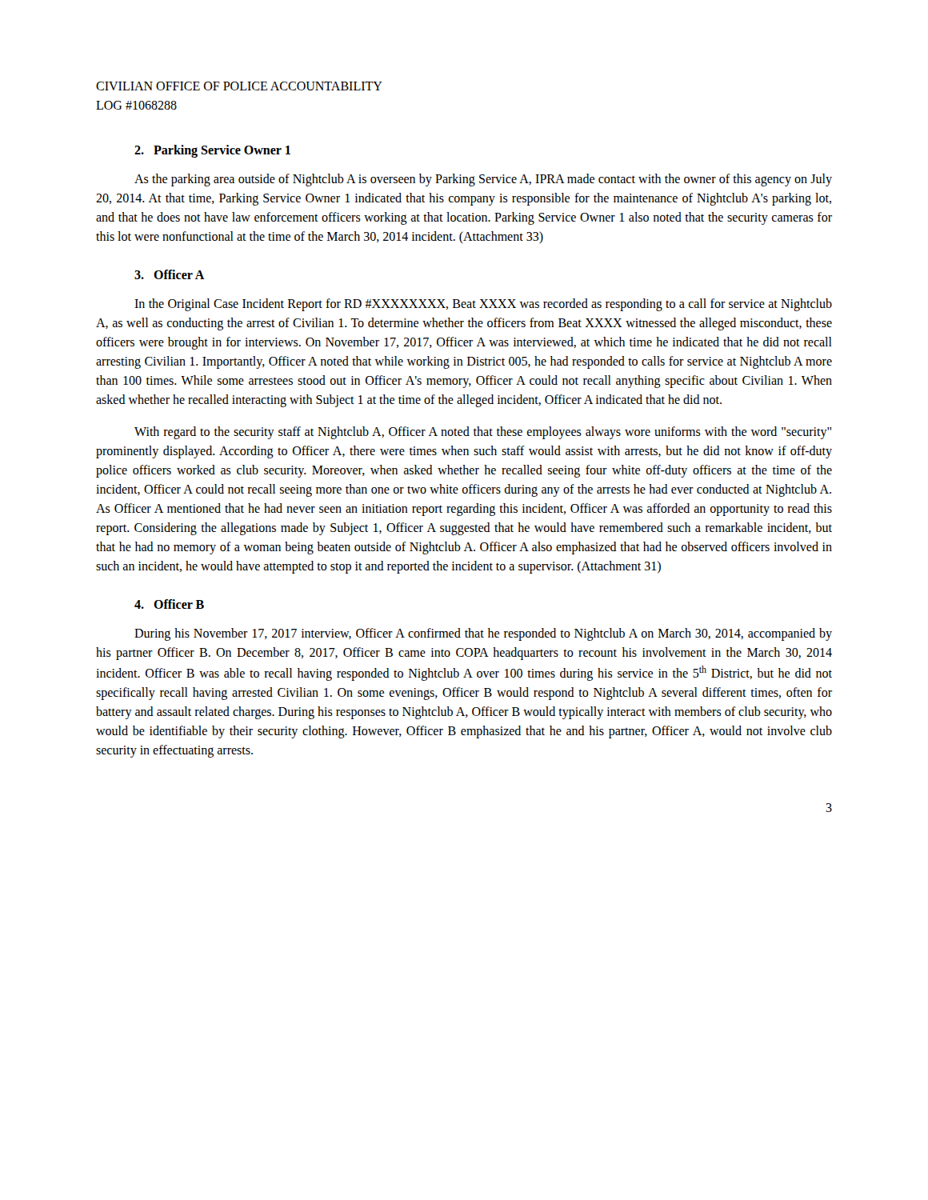Civilian Office of Police Accountability
Log #1068288
2. Parking Service Owner 1
As the parking area outside of Nightclub A is overseen by Parking Service A, IPRA made contact with the owner of this agency on July 20, 2014. At that time, Parking Service Owner 1 indicated that his company is responsible for the maintenance of Nightclub A's parking lot, and that he does not have law enforcement officers working at that location. Parking Service Owner 1 also noted that the security cameras for this lot were nonfunctional at the time of the March 30, 2014 incident. (Attachment 33)
3. Officer A
In the Original Case Incident Report for RD #XXXXXXXX, Beat XXXX was recorded as responding to a call for service at Nightclub A, as well as conducting the arrest of Civilian 1. To determine whether the officers from Beat XXXX witnessed the alleged misconduct, these officers were brought in for interviews. On November 17, 2017, Officer A was interviewed, at which time he indicated that he did not recall arresting Civilian 1. Importantly, Officer A noted that while working in District 005, he had responded to calls for service at Nightclub A more than 100 times. While some arrestees stood out in Officer A's memory, Officer A could not recall anything specific about Civilian 1. When asked whether he recalled interacting with Subject 1 at the time of the alleged incident, Officer A indicated that he did not.
With regard to the security staff at Nightclub A, Officer A noted that these employees always wore uniforms with the word "security" prominently displayed. According to Officer A, there were times when such staff would assist with arrests, but he did not know if off-duty police officers worked as club security. Moreover, when asked whether he recalled seeing four white off-duty officers at the time of the incident, Officer A could not recall seeing more than one or two white officers during any of the arrests he had ever conducted at Nightclub A. As Officer A mentioned that he had never seen an initiation report regarding this incident, Officer A was afforded an opportunity to read this report. Considering the allegations made by Subject 1, Officer A suggested that he would have remembered such a remarkable incident, but that he had no memory of a woman being beaten outside of Nightclub A. Officer A also emphasized that had he observed officers involved in such an incident, he would have attempted to stop it and reported the incident to a supervisor. (Attachment 31)
4. Officer B
During his November 17, 2017 interview, Officer A confirmed that he responded to Nightclub A on March 30, 2014, accompanied by his partner Officer B. On December 8, 2017, Officer B came into COPA headquarters to recount his involvement in the March 30, 2014 incident. Officer B was able to recall having responded to Nightclub A over 100 times during his service in the 5th District, but he did not specifically recall having arrested Civilian 1. On some evenings, Officer B would respond to Nightclub A several different times, often for battery and assault related charges. During his responses to Nightclub A, Officer B would typically interact with members of club security, who would be identifiable by their security clothing. However, Officer B emphasized that he and his partner, Officer A, would not involve club security in effectuating arrests.
3